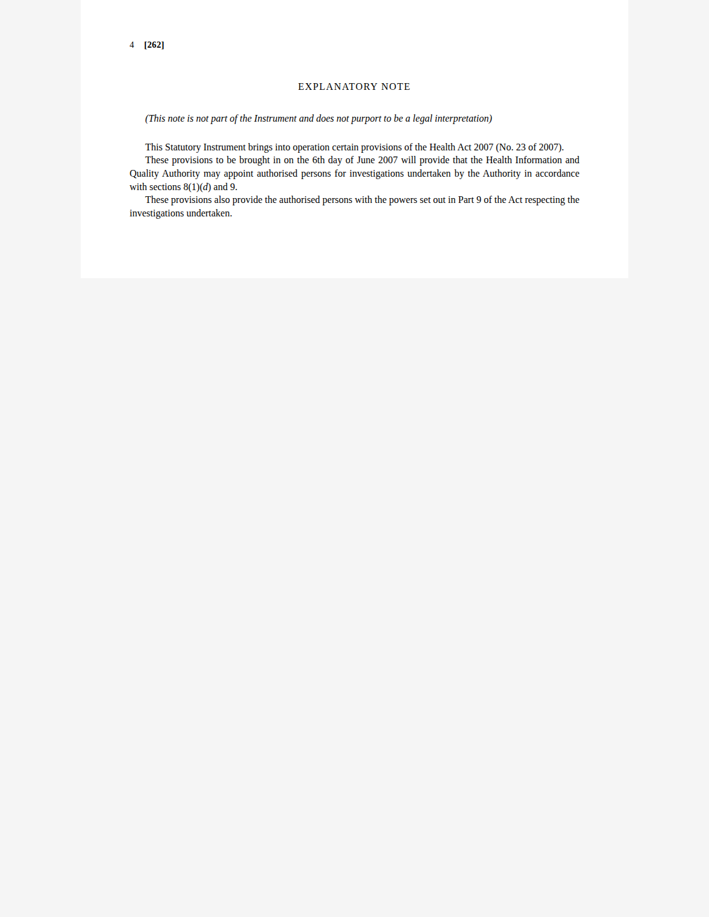4[262]
EXPLANATORY NOTE
(This note is not part of the Instrument and does not purport to be a legal interpretation)
This Statutory Instrument brings into operation certain provisions of the Health Act 2007 (No. 23 of 2007).
These provisions to be brought in on the 6th day of June 2007 will provide that the Health Information and Quality Authority may appoint authorised persons for investigations undertaken by the Authority in accordance with sections 8(1)(d) and 9.
These provisions also provide the authorised persons with the powers set out in Part 9 of the Act respecting the investigations undertaken.